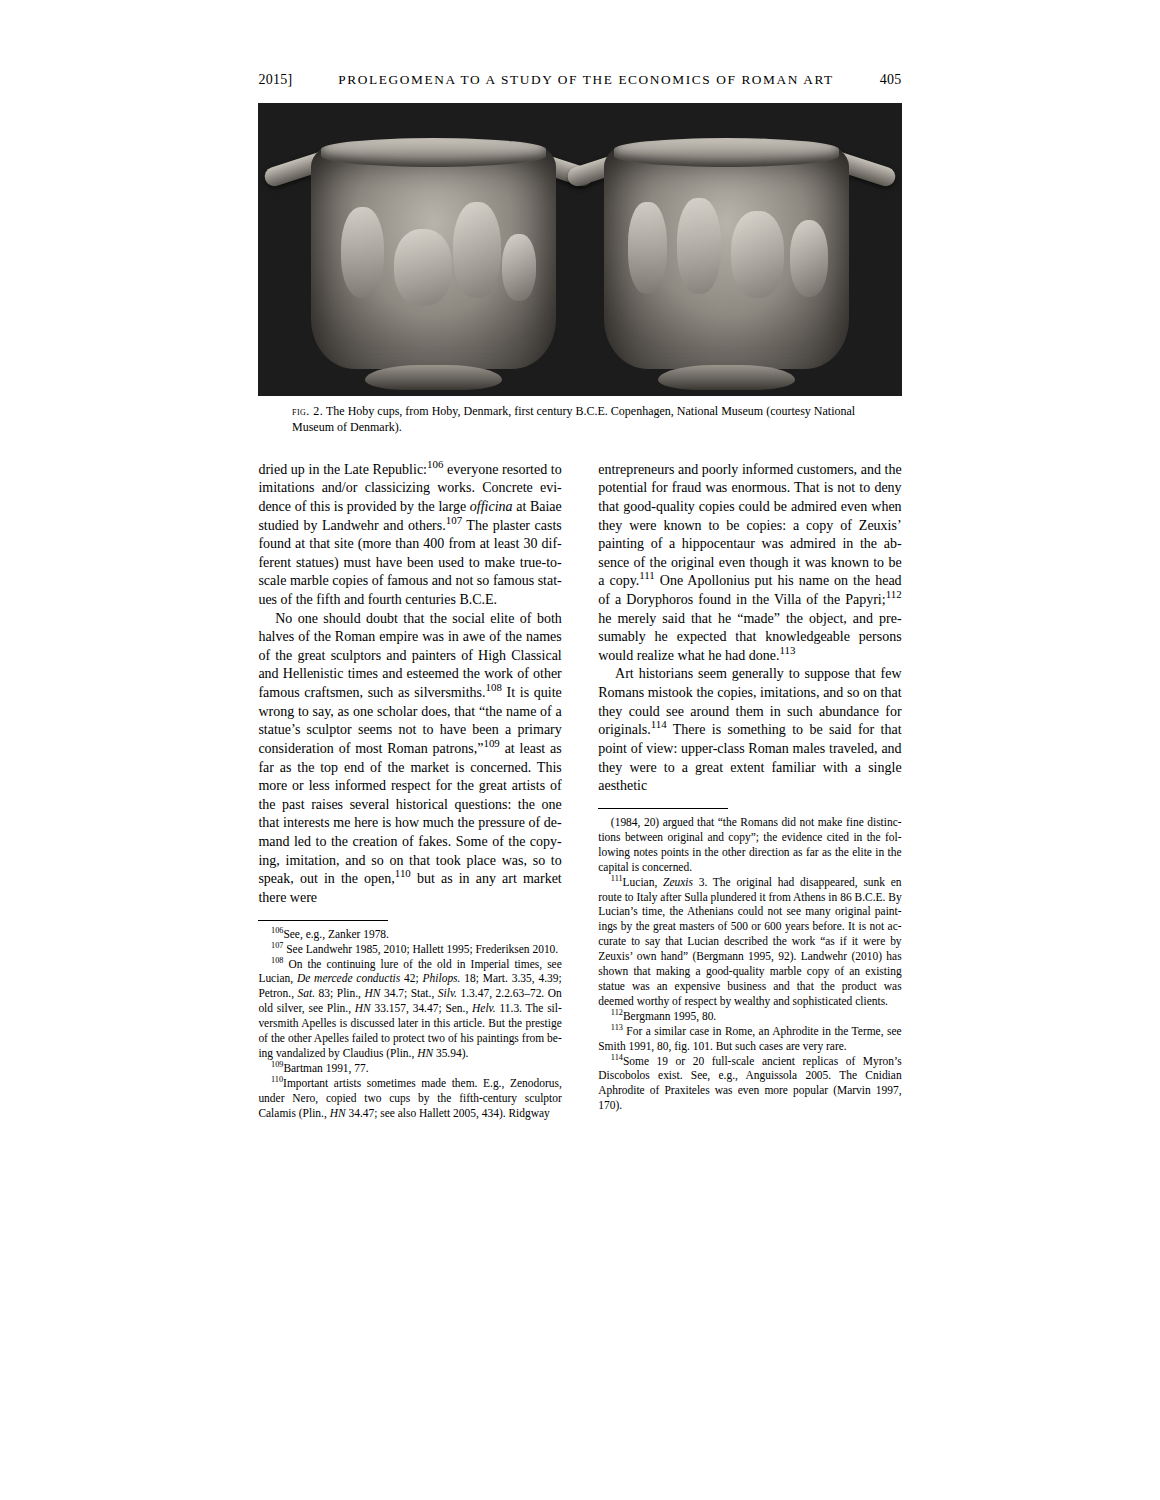2015] Prolegomena to a Study of the Economics of Roman Art 405
fig. 2. The Hoby cups, from Hoby, Denmark, first century B.C.E. Copenhagen, National Museum (courtesy National Museum of Denmark).
dried up in the Late Republic:106 everyone resorted to imitations and/or classicizing works. Concrete evidence of this is provided by the large officina at Baiae studied by Landwehr and others.107 The plaster casts found at that site (more than 400 from at least 30 different statues) must have been used to make true-to-scale marble copies of famous and not so famous statues of the fifth and fourth centuries B.C.E.
No one should doubt that the social elite of both halves of the Roman empire was in awe of the names of the great sculptors and painters of High Classical and Hellenistic times and esteemed the work of other famous craftsmen, such as silversmiths.108 It is quite wrong to say, as one scholar does, that “the name of a statue’s sculptor seems not to have been a primary consideration of most Roman patrons,”109 at least as far as the top end of the market is concerned. This more or less informed respect for the great artists of the past raises several historical questions: the one that interests me here is how much the pressure of demand led to the creation of fakes. Some of the copying, imitation, and so on that took place was, so to speak, out in the open,110 but as in any art market there were
106See, e.g., Zanker 1978.
107 See Landwehr 1985, 2010; Hallett 1995; Frederiksen 2010.
108 On the continuing lure of the old in Imperial times, see Lucian, De mercede conductis 42; Philops. 18; Mart. 3.35, 4.39; Petron., Sat. 83; Plin., HN 34.7; Stat., Silv. 1.3.47, 2.2.63–72. On old silver, see Plin., HN 33.157, 34.47; Sen., Helv. 11.3. The silversmith Apelles is discussed later in this article. But the prestige of the other Apelles failed to protect two of his paintings from being vandalized by Claudius (Plin., HN 35.94).
109Bartman 1991, 77.
110Important artists sometimes made them. E.g., Zenodorus, under Nero, copied two cups by the fifth-century sculptor Calamis (Plin., HN 34.47; see also Hallett 2005, 434). Ridgway
entrepreneurs and poorly informed customers, and the potential for fraud was enormous. That is not to deny that good-quality copies could be admired even when they were known to be copies: a copy of Zeuxis’ painting of a hippocentaur was admired in the absence of the original even though it was known to be a copy.111 One Apollonius put his name on the head of a Doryphoros found in the Villa of the Papyri;112 he merely said that he “made” the object, and presumably he expected that knowledgeable persons would realize what he had done.113
Art historians seem generally to suppose that few Romans mistook the copies, imitations, and so on that they could see around them in such abundance for originals.114 There is something to be said for that point of view: upper-class Roman males traveled, and they were to a great extent familiar with a single aesthetic
(1984, 20) argued that “the Romans did not make fine distinctions between original and copy”; the evidence cited in the following notes points in the other direction as far as the elite in the capital is concerned.
111Lucian, Zeuxis 3. The original had disappeared, sunk en route to Italy after Sulla plundered it from Athens in 86 B.C.E. By Lucian’s time, the Athenians could not see many original paintings by the great masters of 500 or 600 years before. It is not accurate to say that Lucian described the work “as if it were by Zeuxis’ own hand” (Bergmann 1995, 92). Landwehr (2010) has shown that making a good-quality marble copy of an existing statue was an expensive business and that the product was deemed worthy of respect by wealthy and sophisticated clients.
112Bergmann 1995, 80.
113 For a similar case in Rome, an Aphrodite in the Terme, see Smith 1991, 80, fig. 101. But such cases are very rare.
114Some 19 or 20 full-scale ancient replicas of Myron’s Discobolos exist. See, e.g., Anguissola 2005. The Cnidian Aphrodite of Praxiteles was even more popular (Marvin 1997, 170).